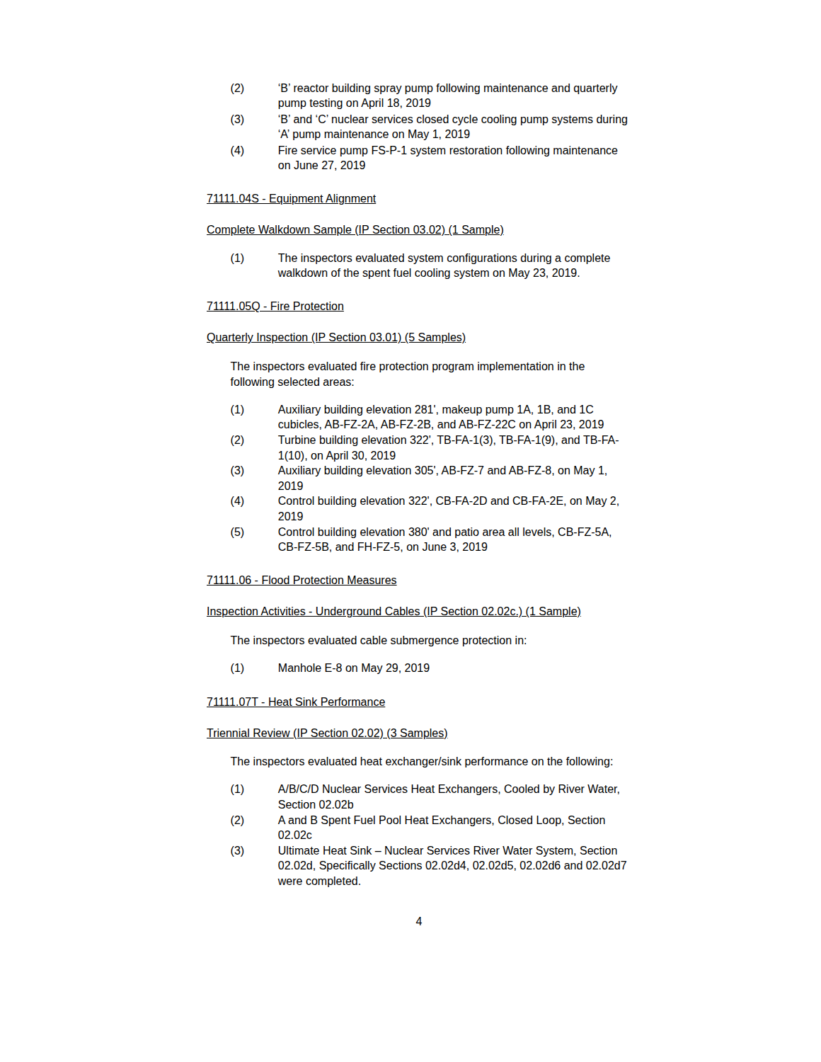(2)‘B’ reactor building spray pump following maintenance and quarterly pump testing on April 18, 2019
(3)‘B’ and ‘C’ nuclear services closed cycle cooling pump systems during ‘A’ pump maintenance on May 1, 2019
(4) Fire service pump FS-P-1 system restoration following maintenance on June 27, 2019
71111.04S - Equipment Alignment
Complete Walkdown Sample (IP Section 03.02) (1 Sample)
(1) The inspectors evaluated system configurations during a complete walkdown of the spent fuel cooling system on May 23, 2019.
71111.05Q - Fire Protection
Quarterly Inspection (IP Section 03.01) (5 Samples)
The inspectors evaluated fire protection program implementation in the following selected areas:
(1) Auxiliary building elevation 281', makeup pump 1A, 1B, and 1C cubicles, AB-FZ-2A, AB-FZ-2B, and AB-FZ-22C on April 23, 2019
(2) Turbine building elevation 322', TB-FA-1(3), TB-FA-1(9), and TB-FA-1(10), on April 30, 2019
(3) Auxiliary building elevation 305', AB-FZ-7 and AB-FZ-8, on May 1, 2019
(4) Control building elevation 322', CB-FA-2D and CB-FA-2E, on May 2, 2019
(5) Control building elevation 380' and patio area all levels, CB-FZ-5A, CB-FZ-5B, and FH-FZ-5, on June 3, 2019
71111.06 - Flood Protection Measures
Inspection Activities - Underground Cables (IP Section 02.02c.) (1 Sample)
The inspectors evaluated cable submergence protection in:
(1) Manhole E-8 on May 29, 2019
71111.07T - Heat Sink Performance
Triennial Review (IP Section 02.02) (3 Samples)
The inspectors evaluated heat exchanger/sink performance on the following:
(1) A/B/C/D Nuclear Services Heat Exchangers, Cooled by River Water, Section 02.02b
(2) A and B Spent Fuel Pool Heat Exchangers, Closed Loop, Section 02.02c
(3) Ultimate Heat Sink – Nuclear Services River Water System, Section 02.02d, Specifically Sections 02.02d4, 02.02d5, 02.02d6 and 02.02d7 were completed.
4